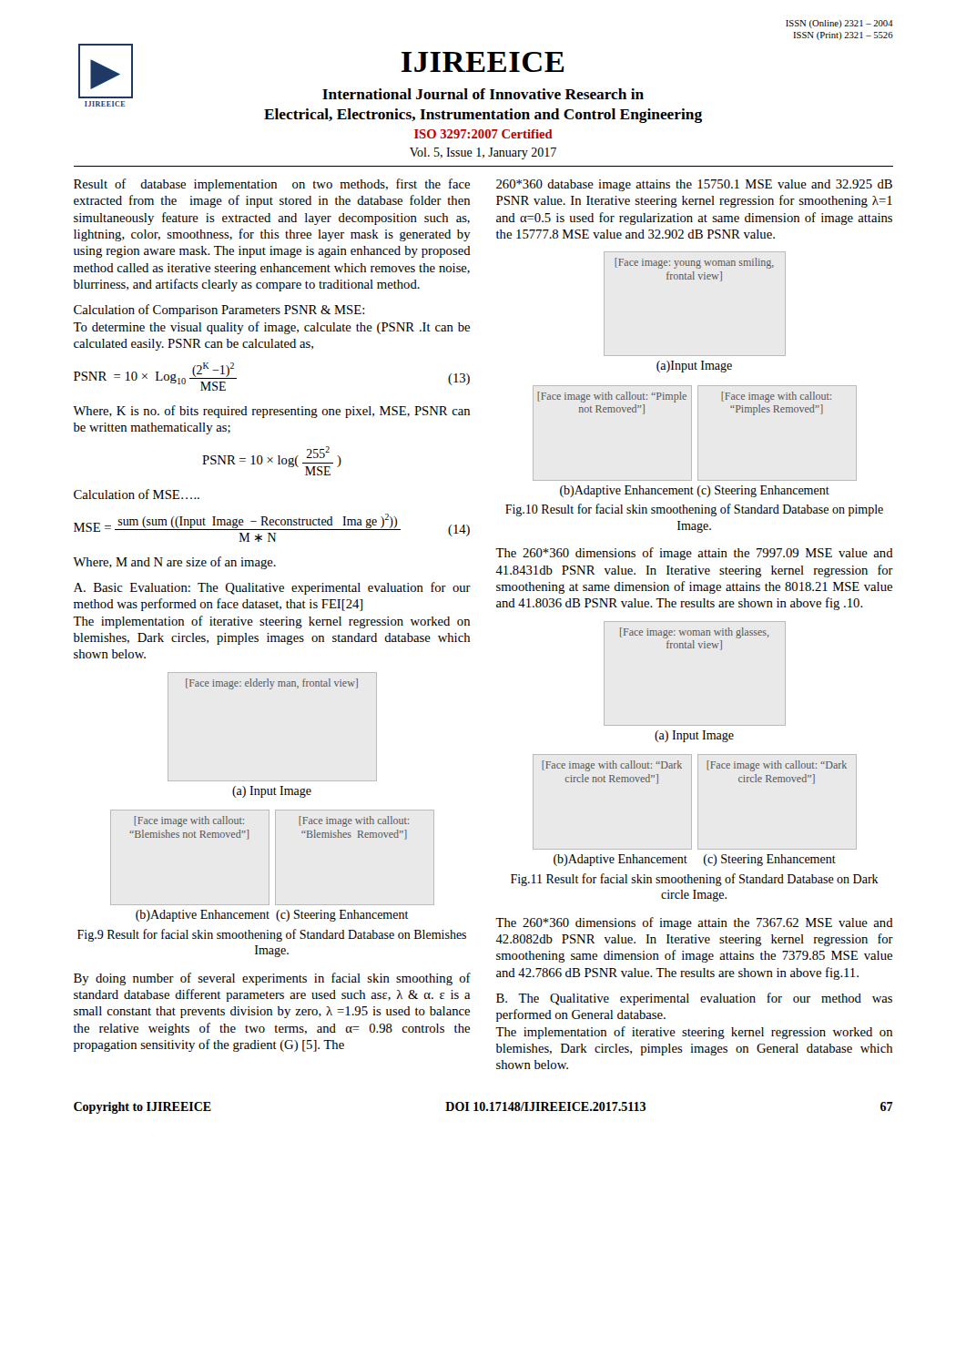ISSN (Online) 2321 – 2004
ISSN (Print) 2321 – 5526
IJIREEICE
▶
IJIREEICE
International Journal of Innovative Research in
Electrical, Electronics, Instrumentation and Control Engineering
ISO 3297:2007 Certified
Vol. 5, Issue 1, January 2017
Result of database implementation on two methods, first the face extracted from the image of input stored in the database folder then simultaneously feature is extracted and layer decomposition such as, lightning, color, smoothness, for this three layer mask is generated by using region aware mask. The input image is again enhanced by proposed method called as iterative steering enhancement which removes the noise, blurriness, and artifacts clearly as compare to traditional method.
Calculation of Comparison Parameters PSNR & MSE:
To determine the visual quality of image, calculate the (PSNR .It can be calculated easily. PSNR can be calculated as,
PSNR = 10 × Log10 (2K −1)2 MSE
(13)
Where, K is no. of bits required representing one pixel, MSE, PSNR can be written mathematically as;
PSNR = 10 × log( 2552 MSE )
Calculation of MSE…..
MSE = sum (sum ((Input Image − Reconstructed Ima ge )2)) M ∗ N
(14)
Where, M and N are size of an image.
A. Basic Evaluation: The Qualitative experimental evaluation for our method was performed on face dataset, that is FEI[24]
The implementation of iterative steering kernel regression worked on blemishes, Dark circles, pimples images on standard database which shown below.
[Face image: elderly man, frontal view]
(a) Input Image
[Face image with callout: “Blemishes not Removed”]
[Face image with callout: “Blemishes Removed”]
(b)Adaptive Enhancement (c) Steering Enhancement
Fig.9 Result for facial skin smoothening of Standard Database on Blemishes Image.
By doing number of several experiments in facial skin smoothing of standard database different parameters are used such asε, λ & α. ε is a small constant that prevents division by zero, λ =1.95 is used to balance the relative weights of the two terms, and α= 0.98 controls the propagation sensitivity of the gradient (G) [5]. The
260*360 database image attains the 15750.1 MSE value and 32.925 dB PSNR value. In Iterative steering kernel regression for smoothening λ=1 and α=0.5 is used for regularization at same dimension of image attains the 15777.8 MSE value and 32.902 dB PSNR value.
[Face image: young woman smiling, frontal view]
(a)Input Image
[Face image with callout: “Pimple not Removed”]
[Face image with callout: “Pimples Removed”]
(b)Adaptive Enhancement (c) Steering Enhancement
Fig.10 Result for facial skin smoothening of Standard Database on pimple Image.
The 260*360 dimensions of image attain the 7997.09 MSE value and 41.8431db PSNR value. In Iterative steering kernel regression for smoothening at same dimension of image attains the 8018.21 MSE value and 41.8036 dB PSNR value. The results are shown in above fig .10.
[Face image: woman with glasses, frontal view]
(a) Input Image
[Face image with callout: “Dark circle not Removed”]
[Face image with callout: “Dark circle Removed”]
(b)Adaptive Enhancement (c) Steering Enhancement
Fig.11 Result for facial skin smoothening of Standard Database on Dark circle Image.
The 260*360 dimensions of image attain the 7367.62 MSE value and 42.8082db PSNR value. In Iterative steering kernel regression for smoothening same dimension of image attains the 7379.85 MSE value and 42.7866 dB PSNR value. The results are shown in above fig.11.
B. The Qualitative experimental evaluation for our method was performed on General database.
The implementation of iterative steering kernel regression worked on blemishes, Dark circles, pimples images on General database which shown below.
Copyright to IJIREEICE
DOI 10.17148/IJIREEICE.2017.5113
67